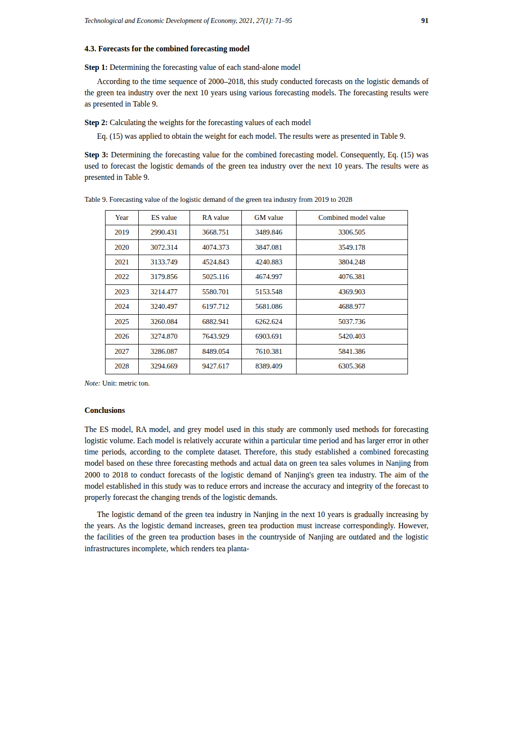Technological and Economic Development of Economy, 2021, 27(1): 71–95 91
4.3. Forecasts for the combined forecasting model
Step 1: Determining the forecasting value of each stand-alone model
According to the time sequence of 2000–2018, this study conducted forecasts on the logistic demands of the green tea industry over the next 10 years using various forecasting models. The forecasting results were as presented in Table 9.
Step 2: Calculating the weights for the forecasting values of each model
Eq. (15) was applied to obtain the weight for each model. The results were as presented in Table 9.
Step 3: Determining the forecasting value for the combined forecasting model. Consequently, Eq. (15) was used to forecast the logistic demands of the green tea industry over the next 10 years. The results were as presented in Table 9.
Table 9. Forecasting value of the logistic demand of the green tea industry from 2019 to 2028
| Year | ES value | RA value | GM value | Combined model value |
| --- | --- | --- | --- | --- |
| 2019 | 2990.431 | 3668.751 | 3489.846 | 3306.505 |
| 2020 | 3072.314 | 4074.373 | 3847.081 | 3549.178 |
| 2021 | 3133.749 | 4524.843 | 4240.883 | 3804.248 |
| 2022 | 3179.856 | 5025.116 | 4674.997 | 4076.381 |
| 2023 | 3214.477 | 5580.701 | 5153.548 | 4369.903 |
| 2024 | 3240.497 | 6197.712 | 5681.086 | 4688.977 |
| 2025 | 3260.084 | 6882.941 | 6262.624 | 5037.736 |
| 2026 | 3274.870 | 7643.929 | 6903.691 | 5420.403 |
| 2027 | 3286.087 | 8489.054 | 7610.381 | 5841.386 |
| 2028 | 3294.669 | 9427.617 | 8389.409 | 6305.368 |
Note: Unit: metric ton.
Conclusions
The ES model, RA model, and grey model used in this study are commonly used methods for forecasting logistic volume. Each model is relatively accurate within a particular time period and has larger error in other time periods, according to the complete dataset. Therefore, this study established a combined forecasting model based on these three forecasting methods and actual data on green tea sales volumes in Nanjing from 2000 to 2018 to conduct forecasts of the logistic demand of Nanjing's green tea industry. The aim of the model established in this study was to reduce errors and increase the accuracy and integrity of the forecast to properly forecast the changing trends of the logistic demands.
The logistic demand of the green tea industry in Nanjing in the next 10 years is gradually increasing by the years. As the logistic demand increases, green tea production must increase correspondingly. However, the facilities of the green tea production bases in the countryside of Nanjing are outdated and the logistic infrastructures incomplete, which renders tea planta-